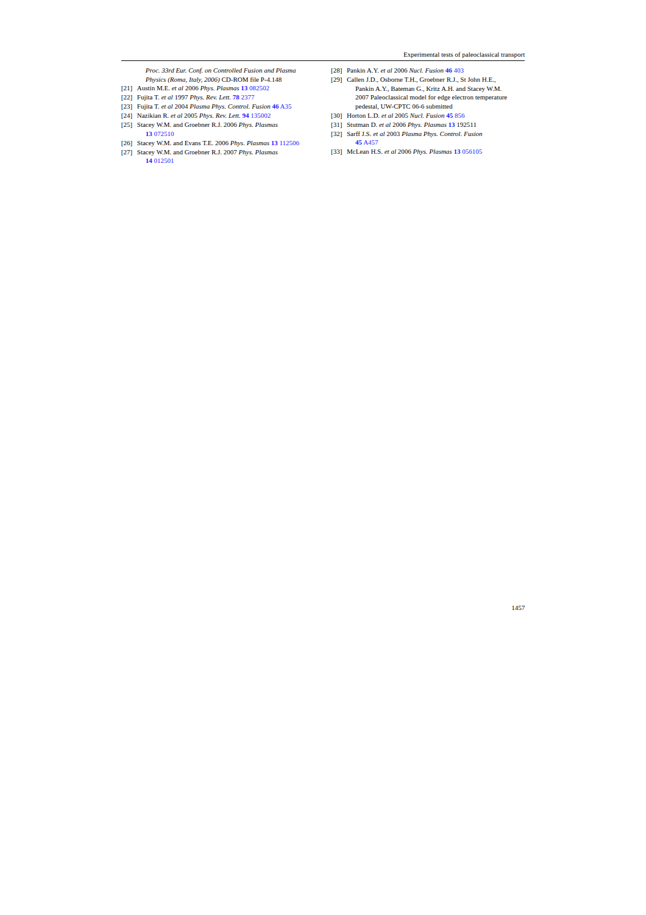Experimental tests of paleoclassical transport
Proc. 33rd Eur. Conf. on Controlled Fusion and Plasma Physics (Roma, Italy, 2006) CD-ROM file P-4.148
[21] Austin M.E. et al 2006 Phys. Plasmas 13 082502
[22] Fujita T. et al 1997 Phys. Rev. Lett. 78 2377
[23] Fujita T. et al 2004 Plasma Phys. Control. Fusion 46 A35
[24] Nazikian R. et al 2005 Phys. Rev. Lett. 94 135002
[25] Stacey W.M. and Groebner R.J. 2006 Phys. Plasmas 13 072510
[26] Stacey W.M. and Evans T.E. 2006 Phys. Plasmas 13 112506
[27] Stacey W.M. and Groebner R.J. 2007 Phys. Plasmas 14 012501
[28] Pankin A.Y. et al 2006 Nucl. Fusion 46 403
[29] Callen J.D., Osborne T.H., Groebner R.J., St John H.E., Pankin A.Y., Bateman G., Kritz A.H. and Stacey W.M. 2007 Paleoclassical model for edge electron temperature pedestal, UW-CPTC 06-6 submitted
[30] Horton L.D. et al 2005 Nucl. Fusion 45 856
[31] Stutman D. et al 2006 Phys. Plasmas 13 192511
[32] Sarff J.S. et al 2003 Plasma Phys. Control. Fusion 45 A457
[33] McLean H.S. et al 2006 Phys. Plasmas 13 056105
1457